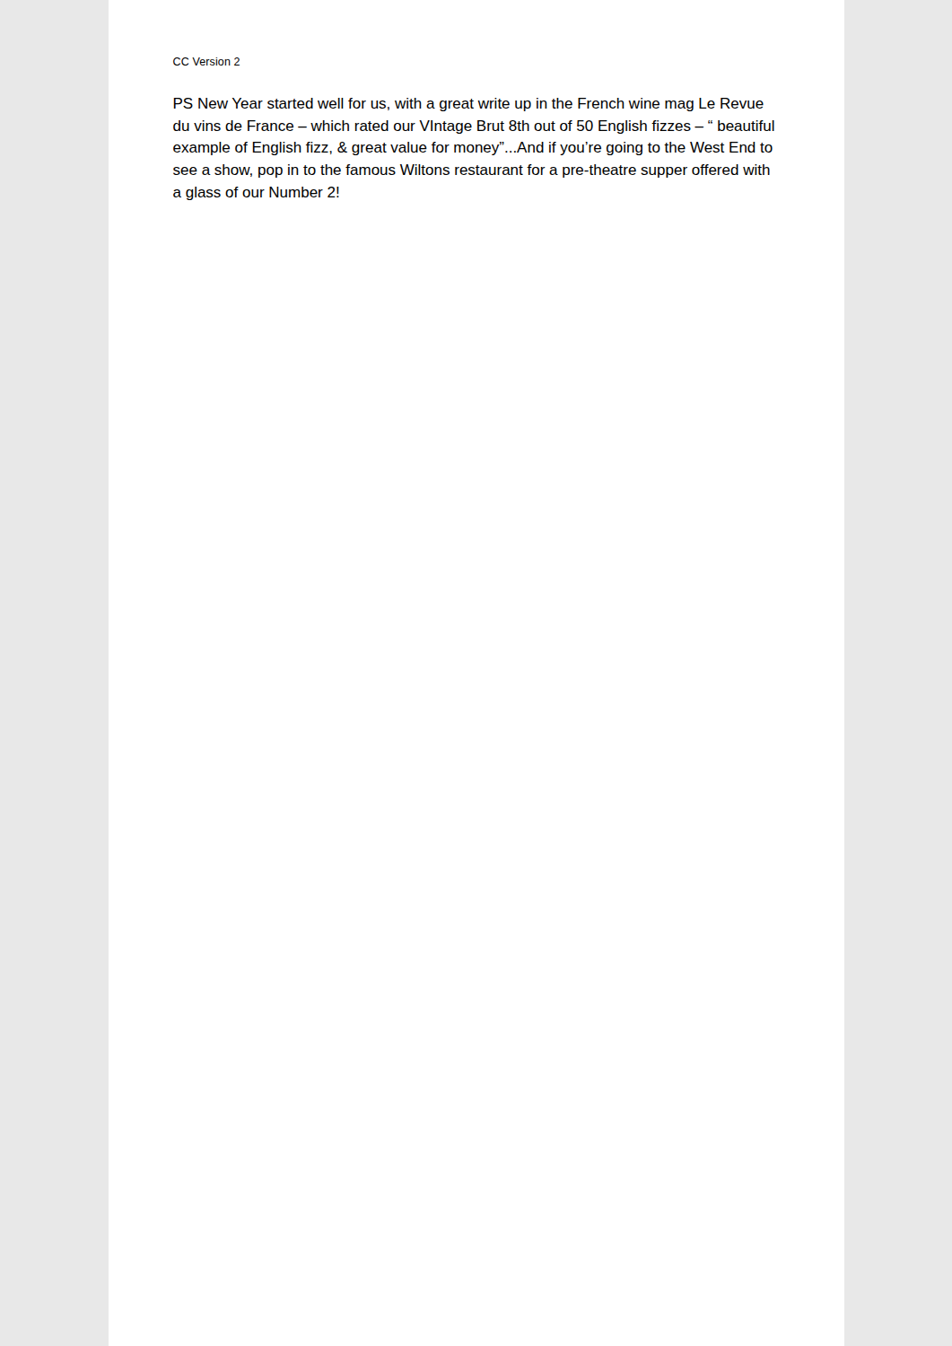CC Version 2
PS New Year started well for us, with a great write up in the French wine mag Le Revue du vins de France – which rated our VIntage Brut 8th out of 50 English fizzes – “ beautiful example of English fizz, & great value for money”...And if you’re going to the West End to see a show, pop in to the famous Wiltons restaurant for a pre-theatre supper offered with a glass of our Number 2!